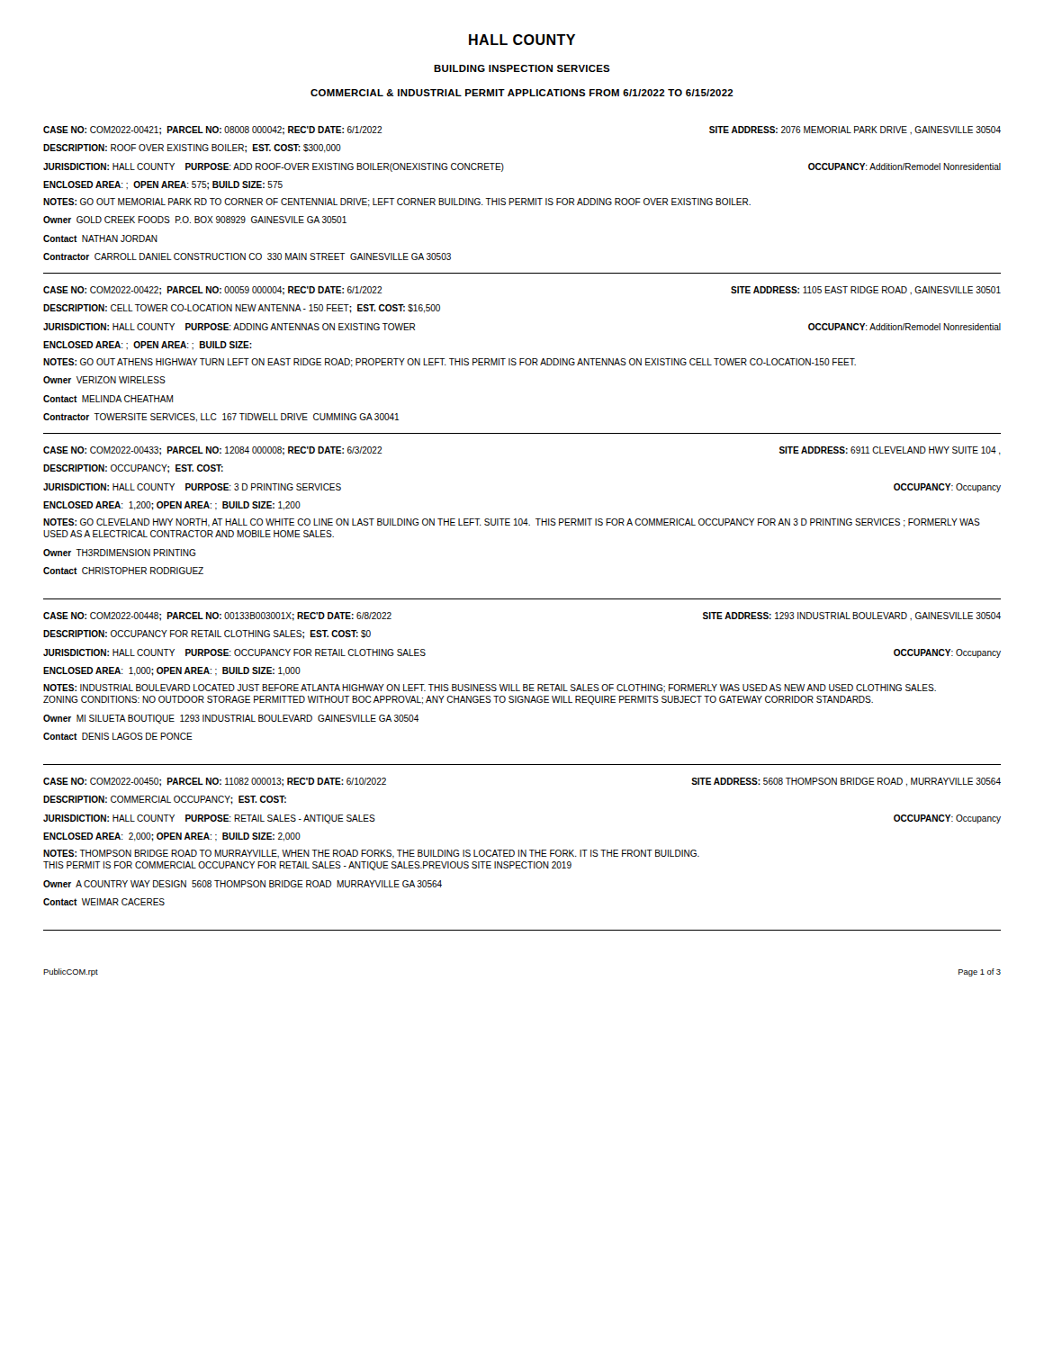HALL COUNTY
BUILDING INSPECTION SERVICES
COMMERCIAL & INDUSTRIAL PERMIT APPLICATIONS FROM 6/1/2022 TO 6/15/2022
CASE NO: COM2022-00421; PARCEL NO: 08008 000042; REC'D DATE: 6/1/2022 SITE ADDRESS: 2076 MEMORIAL PARK DRIVE , GAINESVILLE 30504
DESCRIPTION: ROOF OVER EXISTING BOILER; EST. COST: $300,000
JURISDICTION: HALL COUNTY PURPOSE: ADD ROOF-OVER EXISTING BOILER(ONEXISTING CONCRETE) OCCUPANCY: Addition/Remodel Nonresidential
ENCLOSED AREA: ; OPEN AREA: 575; BUILD SIZE: 575
NOTES: GO OUT MEMORIAL PARK RD TO CORNER OF CENTENNIAL DRIVE; LEFT CORNER BUILDING. THIS PERMIT IS FOR ADDING ROOF OVER EXISTING BOILER.
Owner GOLD CREEK FOODS P.O. BOX 908929 GAINESVILE GA 30501
Contact NATHAN JORDAN
Contractor CARROLL DANIEL CONSTRUCTION CO 330 MAIN STREET GAINESVILLE GA 30503
CASE NO: COM2022-00422; PARCEL NO: 00059 000004; REC'D DATE: 6/1/2022 SITE ADDRESS: 1105 EAST RIDGE ROAD , GAINESVILLE 30501
DESCRIPTION: CELL TOWER CO-LOCATION NEW ANTENNA - 150 FEET; EST. COST: $16,500
JURISDICTION: HALL COUNTY PURPOSE: ADDING ANTENNAS ON EXISTING TOWER OCCUPANCY: Addition/Remodel Nonresidential
ENCLOSED AREA: ; OPEN AREA: ; BUILD SIZE:
NOTES: GO OUT ATHENS HIGHWAY TURN LEFT ON EAST RIDGE ROAD; PROPERTY ON LEFT. THIS PERMIT IS FOR ADDING ANTENNAS ON EXISTING CELL TOWER CO-LOCATION-150 FEET.
Owner VERIZON WIRELESS
Contact MELINDA CHEATHAM
Contractor TOWERSITE SERVICES, LLC 167 TIDWELL DRIVE CUMMING GA 30041
CASE NO: COM2022-00433; PARCEL NO: 12084 000008; REC'D DATE: 6/3/2022 SITE ADDRESS: 6911 CLEVELAND HWY SUITE 104 ,
DESCRIPTION: OCCUPANCY; EST. COST:
JURISDICTION: HALL COUNTY PURPOSE: 3 D PRINTING SERVICES OCCUPANCY: Occupancy
ENCLOSED AREA: 1,200; OPEN AREA: ; BUILD SIZE: 1,200
NOTES: GO CLEVELAND HWY NORTH, AT HALL CO WHITE CO LINE ON LAST BUILDING ON THE LEFT. SUITE 104. THIS PERMIT IS FOR A COMMERICAL OCCUPANCY FOR AN 3 D PRINTING SERVICES ; FORMERLY WAS USED AS A ELECTRICAL CONTRACTOR AND MOBILE HOME SALES.
Owner TH3RDIMENSION PRINTING
Contact CHRISTOPHER RODRIGUEZ
CASE NO: COM2022-00448; PARCEL NO: 00133B003001X; REC'D DATE: 6/8/2022 SITE ADDRESS: 1293 INDUSTRIAL BOULEVARD , GAINESVILLE 30504
DESCRIPTION: OCCUPANCY FOR RETAIL CLOTHING SALES; EST. COST: $0
JURISDICTION: HALL COUNTY PURPOSE: OCCUPANCY FOR RETAIL CLOTHING SALES OCCUPANCY: Occupancy
ENCLOSED AREA: 1,000; OPEN AREA: ; BUILD SIZE: 1,000
NOTES: INDUSTRIAL BOULEVARD LOCATED JUST BEFORE ATLANTA HIGHWAY ON LEFT. THIS BUSINESS WILL BE RETAIL SALES OF CLOTHING; FORMERLY WAS USED AS NEW AND USED CLOTHING SALES.
ZONING CONDITIONS: NO OUTDOOR STORAGE PERMITTED WITHOUT BOC APPROVAL; ANY CHANGES TO SIGNAGE WILL REQUIRE PERMITS SUBJECT TO GATEWAY CORRIDOR STANDARDS.
Owner MI SILUETA BOUTIQUE 1293 INDUSTRIAL BOULEVARD GAINESVILLE GA 30504
Contact DENIS LAGOS DE PONCE
CASE NO: COM2022-00450; PARCEL NO: 11082 000013; REC'D DATE: 6/10/2022 SITE ADDRESS: 5608 THOMPSON BRIDGE ROAD , MURRAYVILLE 30564
DESCRIPTION: COMMERCIAL OCCUPANCY; EST. COST:
JURISDICTION: HALL COUNTY PURPOSE: RETAIL SALES - ANTIQUE SALES OCCUPANCY: Occupancy
ENCLOSED AREA: 2,000; OPEN AREA: ; BUILD SIZE: 2,000
NOTES: THOMPSON BRIDGE ROAD TO MURRAYVILLE, WHEN THE ROAD FORKS, THE BUILDING IS LOCATED IN THE FORK. IT IS THE FRONT BUILDING.
THIS PERMIT IS FOR COMMERCIAL OCCUPANCY FOR RETAIL SALES - ANTIQUE SALES.PREVIOUS SITE INSPECTION 2019
Owner A COUNTRY WAY DESIGN 5608 THOMPSON BRIDGE ROAD MURRAYVILLE GA 30564
Contact WEIMAR CACERES
PublicCOM.rpt Page 1 of 3